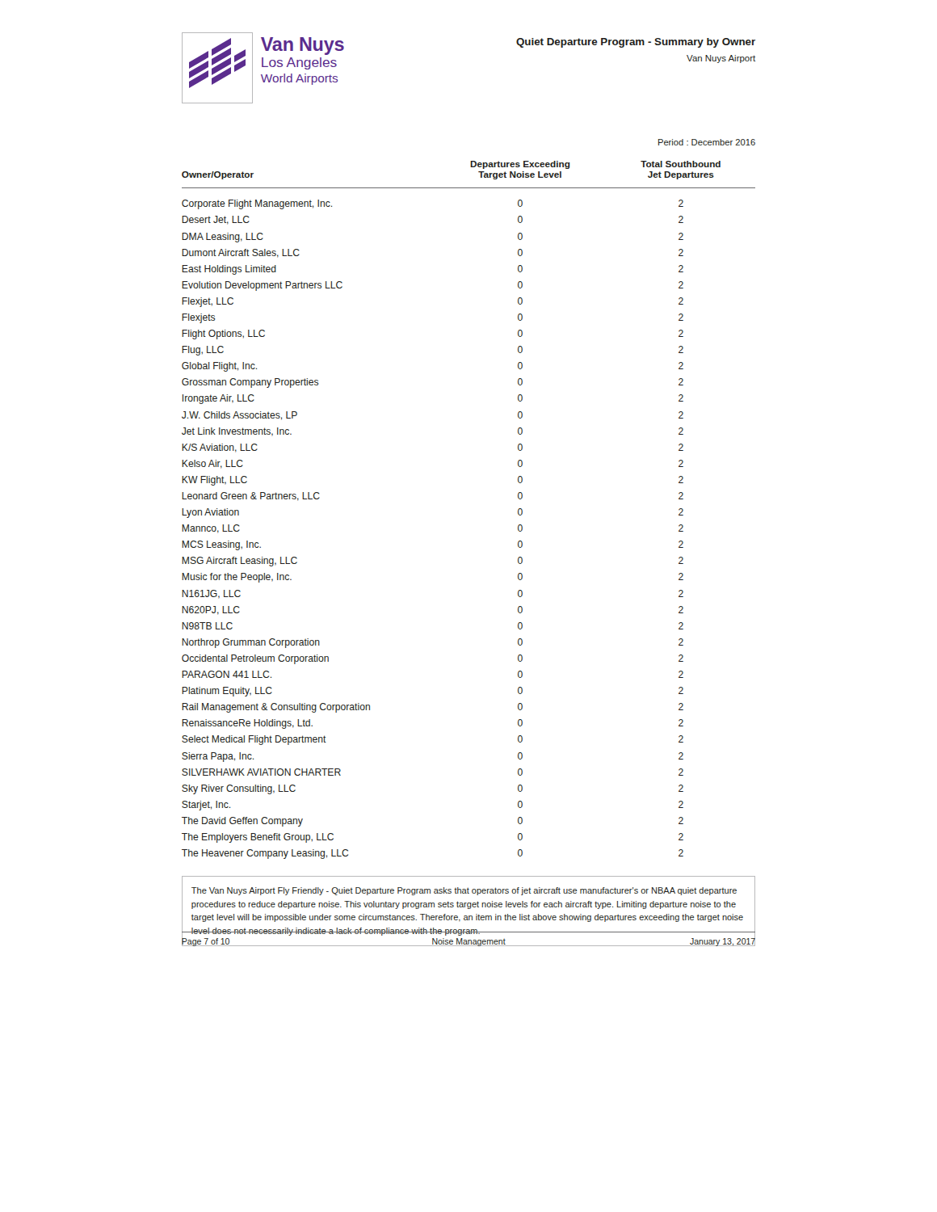Van Nuys
Los Angeles
World Airports
Quiet Departure Program - Summary by Owner
Van Nuys Airport
Period : December 2016
| Owner/Operator | Departures Exceeding Target Noise Level | Total Southbound Jet Departures |
| --- | --- | --- |
| Corporate Flight Management, Inc. | 0 | 2 |
| Desert Jet, LLC | 0 | 2 |
| DMA Leasing, LLC | 0 | 2 |
| Dumont Aircraft Sales, LLC | 0 | 2 |
| East Holdings Limited | 0 | 2 |
| Evolution Development Partners LLC | 0 | 2 |
| Flexjet, LLC | 0 | 2 |
| Flexjets | 0 | 2 |
| Flight Options, LLC | 0 | 2 |
| Flug, LLC | 0 | 2 |
| Global Flight, Inc. | 0 | 2 |
| Grossman Company Properties | 0 | 2 |
| Irongate Air, LLC | 0 | 2 |
| J.W. Childs Associates, LP | 0 | 2 |
| Jet Link Investments, Inc. | 0 | 2 |
| K/S Aviation, LLC | 0 | 2 |
| Kelso Air, LLC | 0 | 2 |
| KW Flight, LLC | 0 | 2 |
| Leonard Green & Partners, LLC | 0 | 2 |
| Lyon Aviation | 0 | 2 |
| Mannco, LLC | 0 | 2 |
| MCS Leasing, Inc. | 0 | 2 |
| MSG Aircraft Leasing, LLC | 0 | 2 |
| Music for the People, Inc. | 0 | 2 |
| N161JG, LLC | 0 | 2 |
| N620PJ, LLC | 0 | 2 |
| N98TB LLC | 0 | 2 |
| Northrop Grumman Corporation | 0 | 2 |
| Occidental Petroleum Corporation | 0 | 2 |
| PARAGON 441 LLC. | 0 | 2 |
| Platinum Equity, LLC | 0 | 2 |
| Rail Management & Consulting Corporation | 0 | 2 |
| RenaissanceRe Holdings, Ltd. | 0 | 2 |
| Select Medical Flight Department | 0 | 2 |
| Sierra Papa, Inc. | 0 | 2 |
| SILVERHAWK AVIATION CHARTER | 0 | 2 |
| Sky River Consulting, LLC | 0 | 2 |
| Starjet, Inc. | 0 | 2 |
| The David Geffen Company | 0 | 2 |
| The Employers Benefit Group, LLC | 0 | 2 |
| The Heavener Company Leasing, LLC | 0 | 2 |
The Van Nuys Airport Fly Friendly - Quiet Departure Program asks that operators of jet aircraft use manufacturer's or NBAA quiet departure procedures to reduce departure noise. This voluntary program sets target noise levels for each aircraft type. Limiting departure noise to the target level will be impossible under some circumstances. Therefore, an item in the list above showing departures exceeding the target noise level does not necessarily indicate a lack of compliance with the program.
Page 7 of 10
Noise Management
January 13, 2017